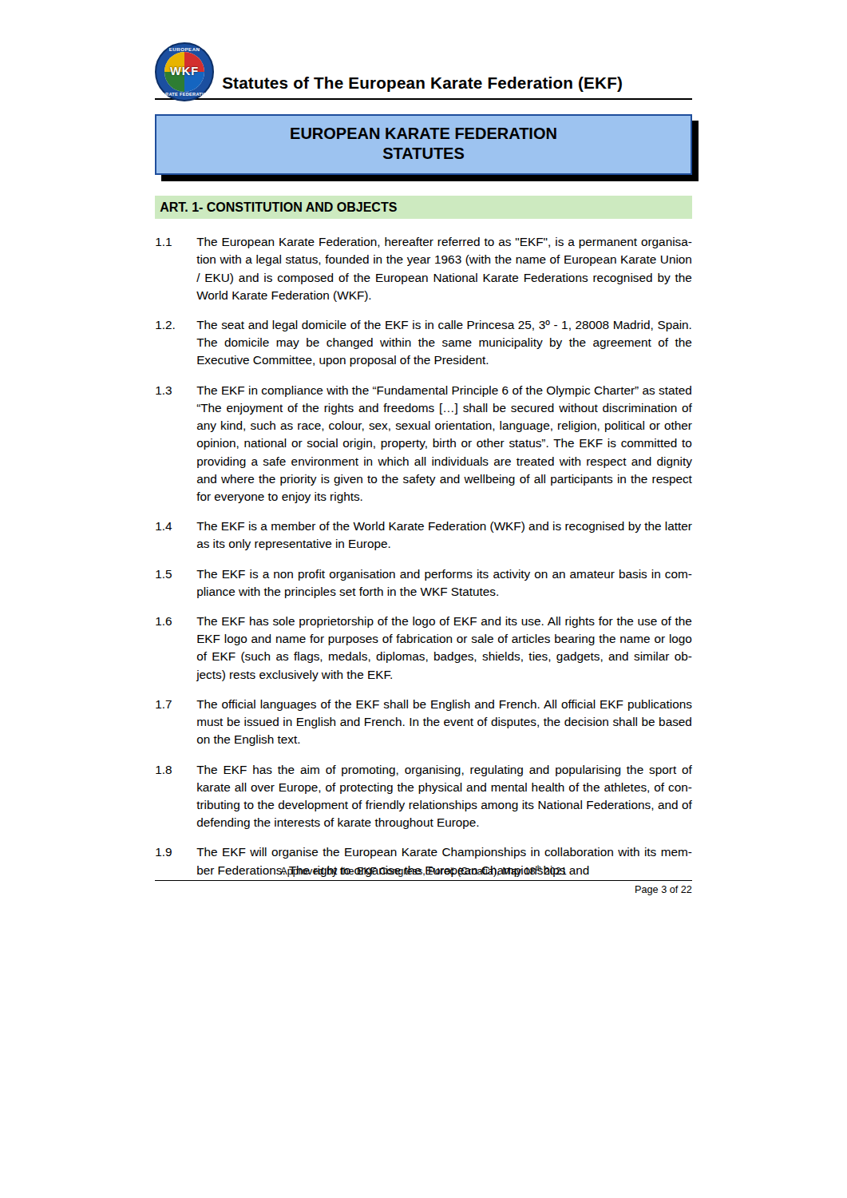WKF
Statutes of The European Karate Federation (EKF)
EUROPEAN KARATE FEDERATION
STATUTES
ART. 1- CONSTITUTION AND OBJECTS
1.1
The European Karate Federation, hereafter referred to as "EKF", is a permanent organisation with a legal status, founded in the year 1963 (with the name of European Karate Union / EKU) and is composed of the European National Karate Federations recognised by the World Karate Federation (WKF).
1.2.
The seat and legal domicile of the EKF is in calle Princesa 25, 3º - 1, 28008 Madrid, Spain. The domicile may be changed within the same municipality by the agreement of the Executive Committee, upon proposal of the President.
1.3
The EKF in compliance with the “Fundamental Principle 6 of the Olympic Charter” as stated “The enjoyment of the rights and freedoms […] shall be secured without discrimination of any kind, such as race, colour, sex, sexual orientation, language, religion, political or other opinion, national or social origin, property, birth or other status”. The EKF is committed to providing a safe environment in which all individuals are treated with respect and dignity and where the priority is given to the safety and wellbeing of all participants in the respect for everyone to enjoy its rights.
1.4
The EKF is a member of the World Karate Federation (WKF) and is recognised by the latter as its only representative in Europe.
1.5
The EKF is a non profit organisation and performs its activity on an amateur basis in compliance with the principles set forth in the WKF Statutes.
1.6
The EKF has sole proprietorship of the logo of EKF and its use. All rights for the use of the EKF logo and name for purposes of fabrication or sale of articles bearing the name or logo of EKF (such as flags, medals, diplomas, badges, shields, ties, gadgets, and similar objects) rests exclusively with the EKF.
1.7
The official languages of the EKF shall be English and French. All official EKF publications must be issued in English and French. In the event of disputes, the decision shall be based on the English text.
1.8
The EKF has the aim of promoting, organising, regulating and popularising the sport of karate all over Europe, of protecting the physical and mental health of the athletes, of contributing to the development of friendly relationships among its National Federations, and of defending the interests of karate throughout Europe.
1.9
The EKF will organise the European Karate Championships in collaboration with its member Federations. The right to organise the European Championships and
Approved by the EKF Congress, Poreč (Croatia), May 18th 2021
Page 3 of 22